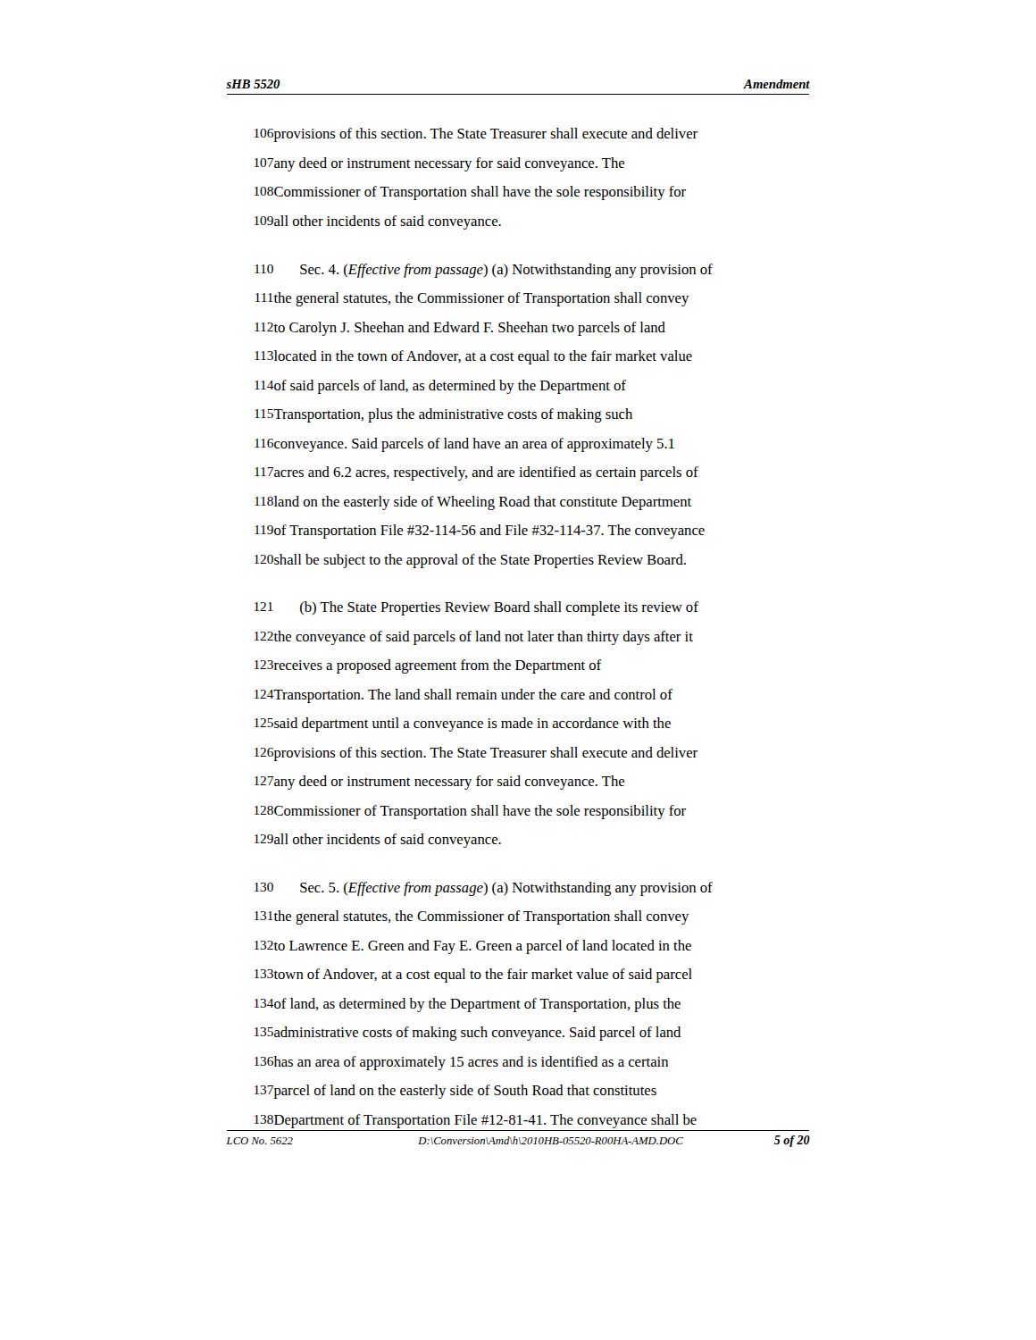sHB 5520 Amendment
| 106 | provisions of this section. The State Treasurer shall execute and deliver |
| 107 | any deed or instrument necessary for said conveyance. The |
| 108 | Commissioner of Transportation shall have the sole responsibility for |
| 109 | all other incidents of said conveyance. |
| 110 | Sec. 4. ( Effective from passage ) (a) Notwithstanding any provision of |
| 111 | the general statutes, the Commissioner of Transportation shall convey |
| 112 | to Carolyn J. Sheehan and Edward F. Sheehan two parcels of land |
| 113 | located in the town of Andover, at a cost equal to the fair market value |
| 114 | of said parcels of land, as determined by the Department of |
| 115 | Transportation, plus the administrative costs of making such |
| 116 | conveyance. Said parcels of land have an area of approximately 5.1 |
| 117 | acres and 6.2 acres, respectively, and are identified as certain parcels of |
| 118 | land on the easterly side of Wheeling Road that constitute Department |
| 119 | of Transportation File #32-114-56 and File #32-114-37. The conveyance |
| 120 | shall be subject to the approval of the State Properties Review Board. |
| 121 | (b) The State Properties Review Board shall complete its review of |
| 122 | the conveyance of said parcels of land not later than thirty days after it |
| 123 | receives a proposed agreement from the Department of |
| 124 | Transportation. The land shall remain under the care and control of |
| 125 | said department until a conveyance is made in accordance with the |
| 126 | provisions of this section. The State Treasurer shall execute and deliver |
| 127 | any deed or instrument necessary for said conveyance. The |
| 128 | Commissioner of Transportation shall have the sole responsibility for |
| 129 | all other incidents of said conveyance. |
| 130 | Sec. 5. ( Effective from passage ) (a) Notwithstanding any provision of |
| 131 | the general statutes, the Commissioner of Transportation shall convey |
| 132 | to Lawrence E. Green and Fay E. Green a parcel of land located in the |
| 133 | town of Andover, at a cost equal to the fair market value of said parcel |
| 134 | of land, as determined by the Department of Transportation, plus the |
| 135 | administrative costs of making such conveyance. Said parcel of land |
| 136 | has an area of approximately 15 acres and is identified as a certain |
| 137 | parcel of land on the easterly side of South Road that constitutes |
| 138 | Department of Transportation File #12-81-41. The conveyance shall be |
LCO No. 5622 D:\Conversion\Amd\h\2010HB-05520-R00HA-AMD.DOC 5 of 20